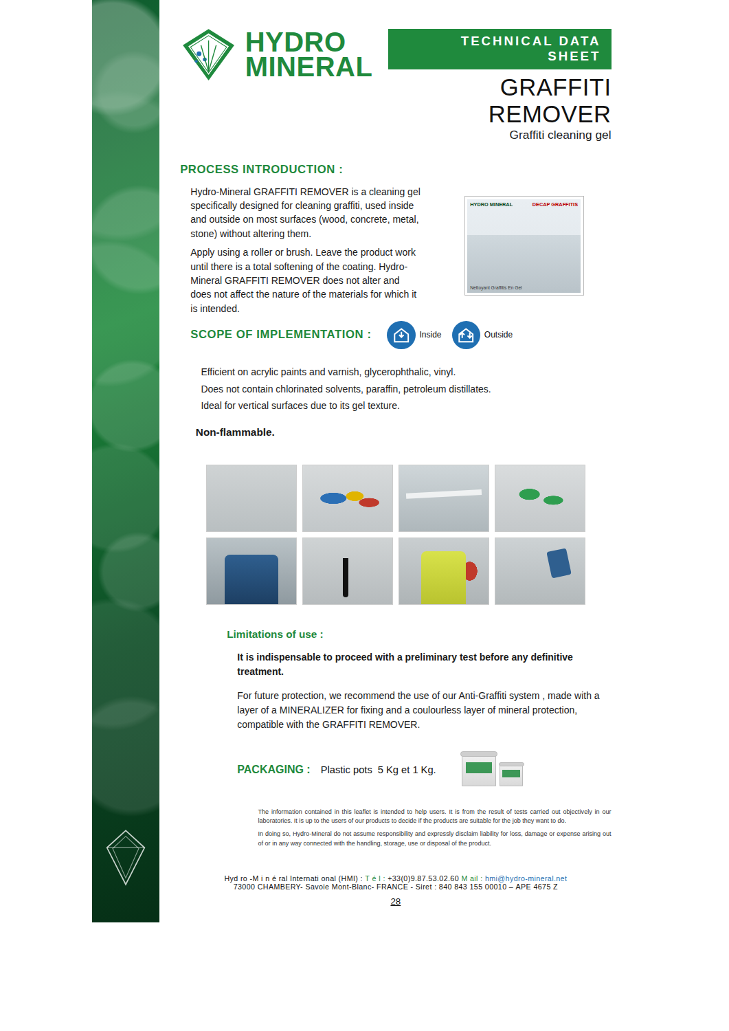HYDRO MINERAL
TECHNICAL DATA SHEET
GRAFFITI REMOVER
Graffiti cleaning gel
PROCESS INTRODUCTION :
Hydro-Mineral GRAFFITI REMOVER is a cleaning gel specifically designed for cleaning graffiti, used inside and outside on most surfaces (wood, concrete, metal, stone) without altering them.
Apply using a roller or brush. Leave the product work until there is a total softening of the coating. Hydro-Mineral GRAFFITI REMOVER does not alter and does not affect the nature of the materials for which it is intended.
HYDRO MINERAL DECAP GRAFFITIS
Nettoyant Graffitis En Gel
SCOPE OF IMPLEMENTATION :
Inside
Outside
Efficient on acrylic paints and varnish, glycerophthalic, vinyl.
Does not contain chlorinated solvents, paraffin, petroleum distillates.
Ideal for vertical surfaces due to its gel texture.
Non-flammable.
Limitations of use :
It is indispensable to proceed with a preliminary test before any definitive treatment.
For future protection, we recommend the use of our Anti-Graffiti system , made with a layer of a MINERALIZER for fixing and a coulourless layer of mineral protection, compatible with the GRAFFITI REMOVER.
PACKAGING : Plastic pots 5 Kg et 1 Kg.
The information contained in this leaflet is intended to help users. It is from the result of tests carried out objectively in our laboratories. It is up to the users of our products to decide if the products are suitable for the job they want to do.
In doing so, Hydro-Mineral do not assume responsibility and expressly disclaim liability for loss, damage or expense arising out of or in any way connected with the handling, storage, use or disposal of the product.
Hyd ro -M i n é ral Internati onal (HMI) : T é l : +33(0)9.87.53.02.60 M ail : hmi@hydro-mineral.net
73000 CHAMBERY- Savoie Mont-Blanc- FRANCE - Siret : 840 843 155 00010 – APE 4675 Z
28